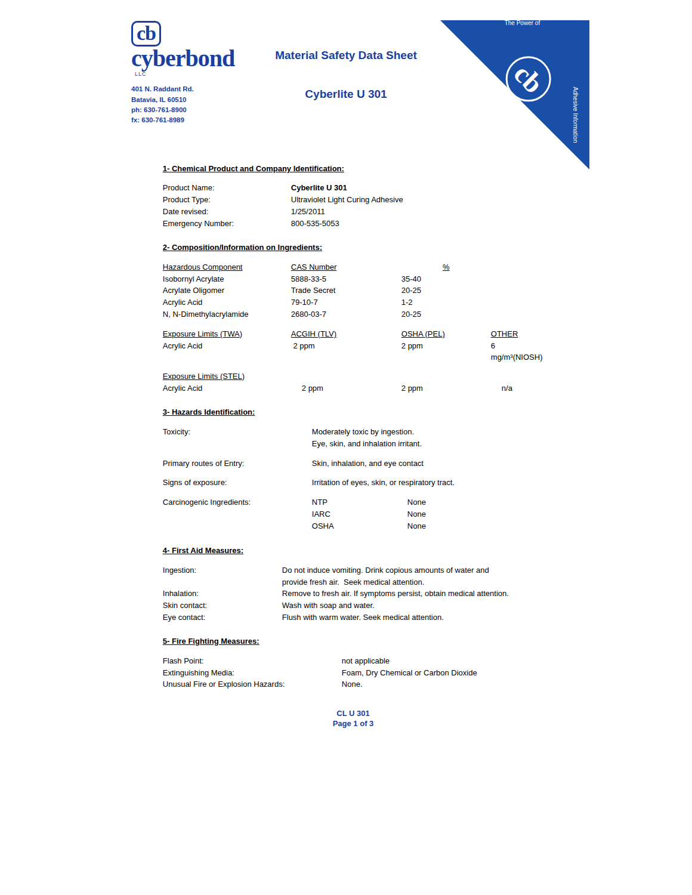cbcyberbond
LLC
401 N. Raddant Rd.
Batavia, IL 60510
ph: 630-761-8900
fx: 630-761-8989
Material Safety Data Sheet
Cyberlite U 301
The Power of Adhesive Information cb
CyberbondTM
1- Chemical Product and Company Identification:
| Product Name: | Cyberlite U 301 |
| Product Type: | Ultraviolet Light Curing Adhesive |
| Date revised: | 1/25/2011 |
| Emergency Number: | 800-535-5053 |
2- Composition/Information on Ingredients:
| Hazardous Component | CAS Number | % |
| Isobornyl Acrylate | 5888-33-5 | 35-40 |
| Acrylate Oligomer | Trade Secret | 20-25 |
| Acrylic Acid | 79-10-7 | 1-2 |
| N, N-Dimethylacrylamide | 2680-03-7 | 20-25 |
| Exposure Limits (TWA ) | ACGIH (TLV) | OSHA (PEL) | OTHER |
| Acrylic Acid | 2 ppm | 2 ppm | 6 mg/m³(NIOSH) |
| Exposure Limits (STEL ) | | | |
| Acrylic Acid | 2 ppm | 2 ppm | n/a |
3- Hazards Identification:
| Toxicity: | Moderately toxic by ingestion. |
| | Eye, skin, and inhalation irritant. |
| Primary routes of Entry: | Skin, inhalation, and eye contact |
| Signs of exposure: | Irritation of eyes, skin, or respiratory tract. |
| Carcinogenic Ingredients: | / NTP / None / / IARC / None / / OSHA / None / |
4- First Aid Measures:
| Ingestion: | Do not induce vomiting. Drink copious amounts of water and |
| | provide fresh air. Seek medical attention. |
| Inhalation: | Remove to fresh air. If symptoms persist, obtain medical attention. |
| Skin contact: | Wash with soap and water. |
| Eye contact: | Flush with warm water. Seek medical attention. |
5- Fire Fighting Measures:
| Flash Point: | not applicable |
| Extinguishing Media: | Foam, Dry Chemical or Carbon Dioxide |
| Unusual Fire or Explosion Hazards: | None. |
CL U 301
Page 1 of 3